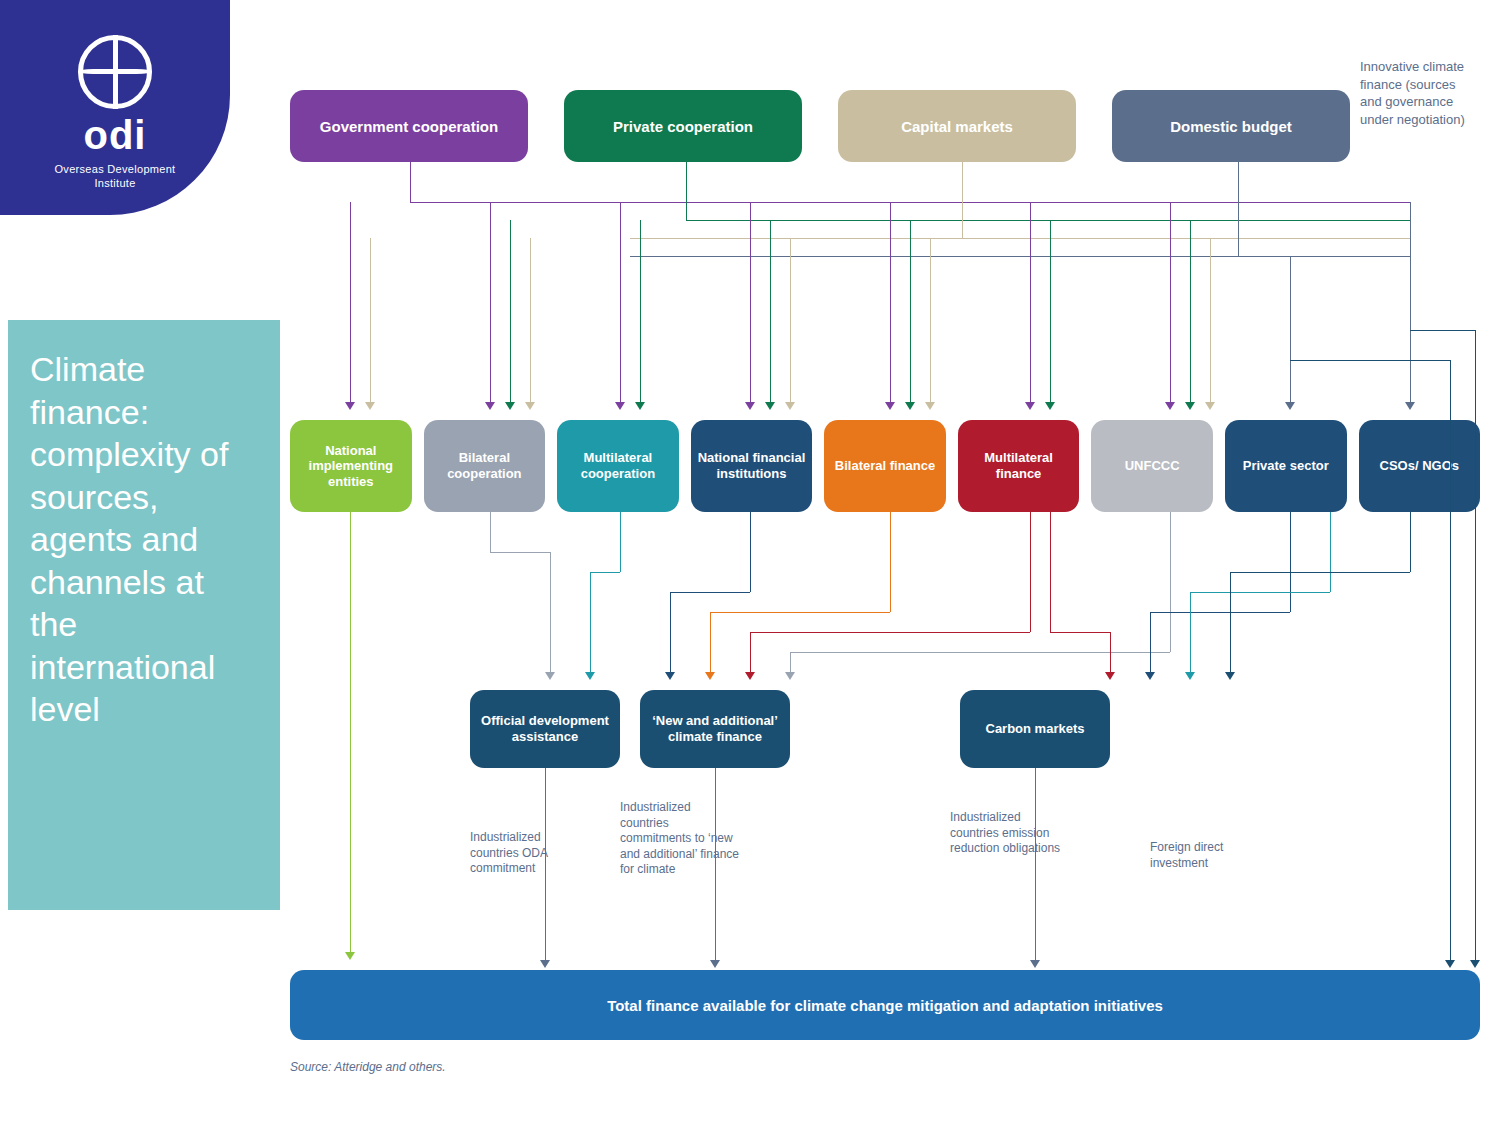odi
Overseas Development
Institute
Climate finance: complexity of sources, agents and channels at the international level
Innovative climate finance (sources and governance under negotiation)
Government cooperation
Private cooperation
Capital markets
Domestic budget
National implementing entities
Bilateral cooperation
Multilateral cooperation
National financial institutions
Bilateral finance
Multilateral finance
UNFCCC
Private sector
CSOs/ NGOs
Official development assistance
‘New and additional’ climate finance
Carbon markets
Industrialized countries ODA commitment
Industrialized countries commitments to ‘new and additional’ finance for climate
Industrialized countries emission reduction obligations
Foreign direct investment
Total finance available for climate change mitigation and adaptation initiatives
Source: Atteridge and others.